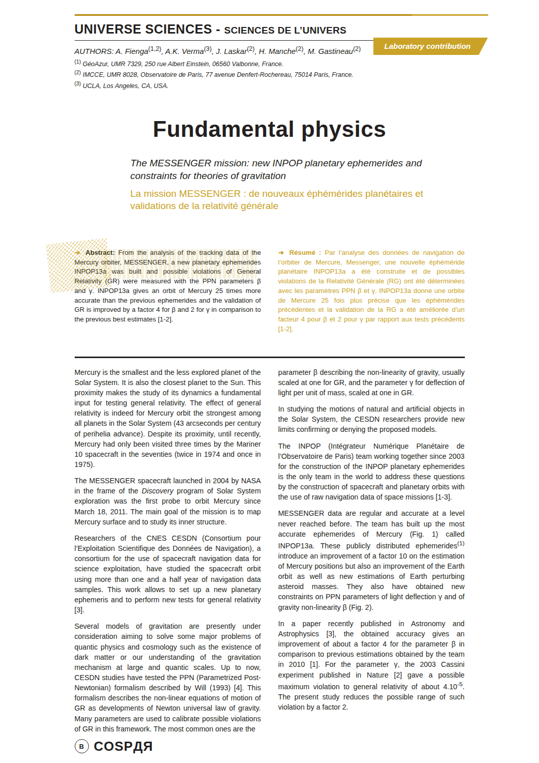Universe sciences - sciences de l’univers
AUTHORS: A. Fienga(1,2), A.K. Verma(3), J. Laskar(2), H. Manche(2), M. Gastineau(2)
(1) GéoAzur, UMR 7329, 250 rue Albert Einstein, 06560 Valbonne, France.
(2) IMCCE, UMR 8028, Observatoire de Paris, 77 avenue Denfert-Rochereau, 75014 Paris, France.
(3) UCLA, Los Angeles, CA, USA.
Laboratory contribution
Fundamental physics
The MESSENGER mission: new INPOP planetary ephemerides and constraints for theories of gravitation
La mission MESSENGER : de nouveaux éphémérides planétaires et validations de la relativité générale
➜ Abstract: From the analysis of the tracking data of the Mercury orbiter, MESSENGER, a new planetary ephemerides INPOP13a was built and possible violations of General Relativity (GR) were measured with the PPN parameters β and γ. INPOP13a gives an orbit of Mercury 25 times more accurate than the previous ephemerides and the validation of GR is improved by a factor 4 for β and 2 for γ in comparison to the previous best estimates [1-2].
➜ Résumé : Par l’analyse des données de navigation de l’orbiter de Mercure, Messenger, une nouvelle éphéméride planétaire INPOP13a a été construite et de possibles violations de la Relativité Générale (RG) ont été déterminées avec les paramètres PPN β et γ. INPOP13a donne une orbite de Mercure 25 fois plus précise que les éphémérides précédentes et la validation de la RG a été améliorée d’un facteur 4 pour β et 2 pour γ par rapport aux tests précédents [1-2].
Mercury is the smallest and the less explored planet of the Solar System. It is also the closest planet to the Sun. This proximity makes the study of its dynamics a fundamental input for testing general relativity. The effect of general relativity is indeed for Mercury orbit the strongest among all planets in the Solar System (43 arcseconds per century of perihelia advance). Despite its proximity, until recently, Mercury had only been visited three times by the Mariner 10 spacecraft in the seventies (twice in 1974 and once in 1975).
The MESSENGER spacecraft launched in 2004 by NASA in the frame of the Discovery program of Solar System exploration was the first probe to orbit Mercury since March 18, 2011. The main goal of the mission is to map Mercury surface and to study its inner structure.
Researchers of the CNES CESDN (Consortium pour l’Exploitation Scientifique des Données de Navigation), a consortium for the use of spacecraft navigation data for science exploitation, have studied the spacecraft orbit using more than one and a half year of navigation data samples. This work allows to set up a new planetary ephemeris and to perform new tests for general relativity [3].
Several models of gravitation are presently under consideration aiming to solve some major problems of quantic physics and cosmology such as the existence of dark matter or our understanding of the gravitation mechanism at large and quantic scales. Up to now, CESDN studies have tested the PPN (Parametrized Post-Newtonian) formalism described by Will (1993) [4]. This formalism describes the non-linear equations of motion of GR as developments of Newton universal law of gravity. Many parameters are used to calibrate possible violations of GR in this framework. The most common ones are the
parameter β describing the non-linearity of gravity, usually scaled at one for GR, and the parameter γ for deflection of light per unit of mass, scaled at one in GR.
In studying the motions of natural and artificial objects in the Solar System, the CESDN researchers provide new limits confirming or denying the proposed models.
The INPOP (Intégrateur Numérique Planétaire de l’Observatoire de Paris) team working together since 2003 for the construction of the INPOP planetary ephemerides is the only team in the world to address these questions by the construction of spacecraft and planetary orbits with the use of raw navigation data of space missions [1-3].
MESSENGER data are regular and accurate at a level never reached before. The team has built up the most accurate ephemerides of Mercury (Fig. 1) called INPOP13a. These publicly distributed ephemerides(1) introduce an improvement of a factor 10 on the estimation of Mercury positions but also an improvement of the Earth orbit as well as new estimations of Earth perturbing asteroid masses. They also have obtained new constraints on PPN parameters of light deflection γ and of gravity non-linearity β (Fig. 2).
In a paper recently published in Astronomy and Astrophysics [3], the obtained accuracy gives an improvement of about a factor 4 for the parameter β in comparison to previous estimations obtained by the team in 2010 [1]. For the parameter γ, the 2003 Cassini experiment published in Nature [2] gave a possible maximum violation to general relativity of about 4.10-5. The present study reduces the possible range of such violation by a factor 2.
B
COSPДЯ